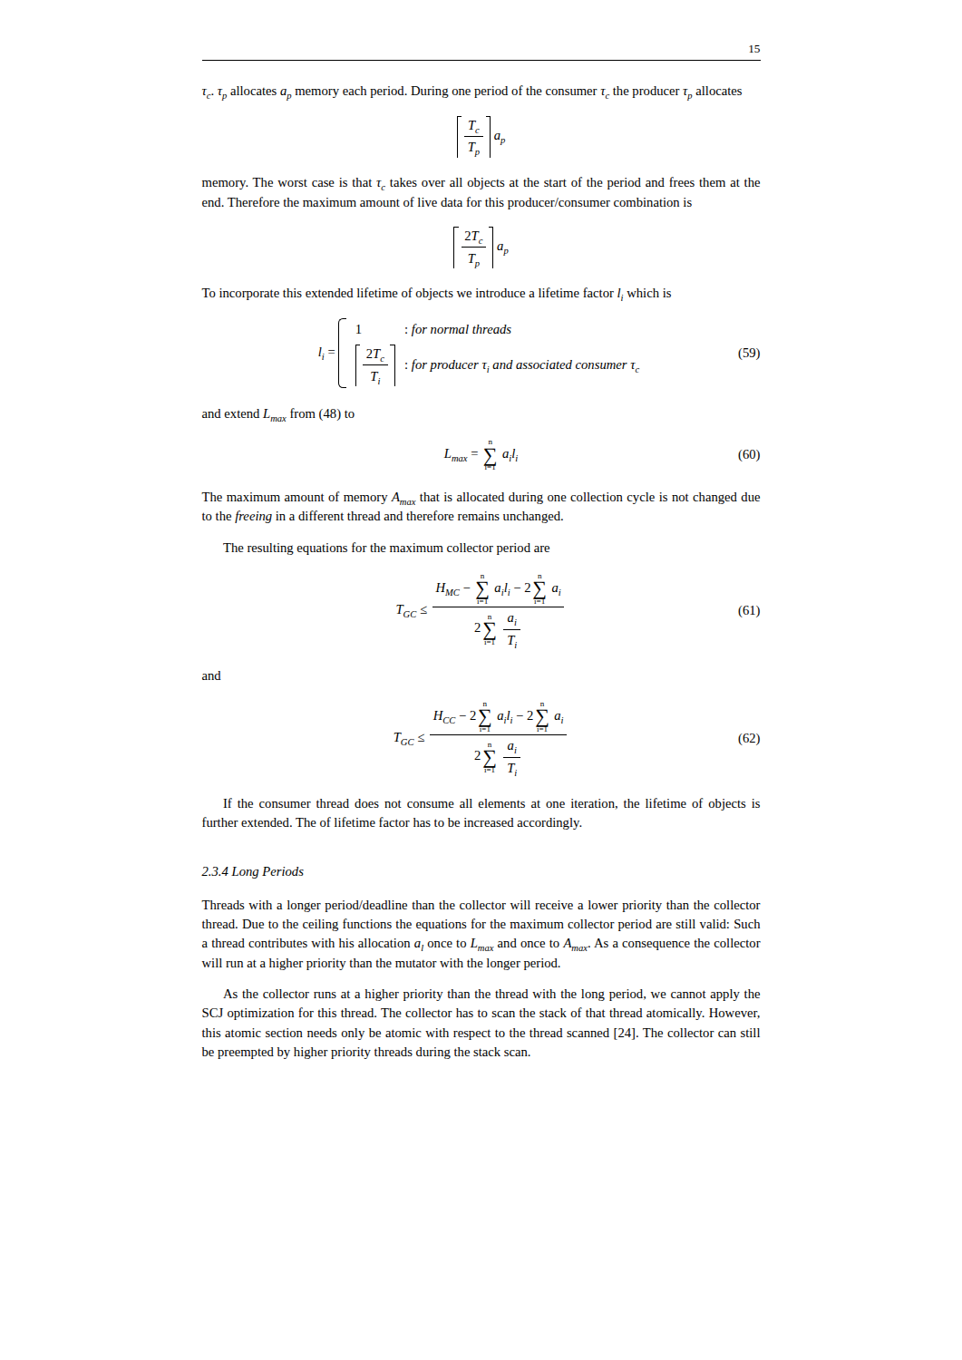15
τc. τp allocates ap memory each period. During one period of the consumer τc the producer τp allocates
Tc Tp ap
memory. The worst case is that τc takes over all objects at the start of the period and frees them at the end. Therefore the maximum amount of live data for this producer/consumer combination is
2 Tc Tp ap
To incorporate this extended lifetime of objects we introduce a lifetime factor li which is
li =
| 1 | : for normal threads |
| 2 T c T i | : for producer τ i and associated consumer τ c |
(59)
and extend Lmax from (48) to
Lmax = n∑i=1 aili (60)
The maximum amount of memory Amax that is allocated during one collection cycle is not changed due to the freeing in a different thread and therefore remains unchanged.
The resulting equations for the maximum collector period are
TGC ≤ HMC − n∑i=1 aili − 2 n∑i=1 ai 2 n∑i=1 ai Ti (61)
and
TGC ≤ HCC − 2 n∑i=1 aili − 2 n∑i=1 ai 2 n∑i=1 ai Ti (62)
If the consumer thread does not consume all elements at one iteration, the lifetime of objects is further extended. The of lifetime factor has to be increased accordingly.
2.3.4 Long Periods
Threads with a longer period/deadline than the collector will receive a lower priority than the collector thread. Due to the ceiling functions the equations for the maximum collector period are still valid: Such a thread contributes with his allocation al once to Lmax and once to Amax. As a consequence the collector will run at a higher priority than the mutator with the longer period.
As the collector runs at a higher priority than the thread with the long period, we cannot apply the SCJ optimization for this thread. The collector has to scan the stack of that thread atomically. However, this atomic section needs only be atomic with respect to the thread scanned [24]. The collector can still be preempted by higher priority threads during the stack scan.